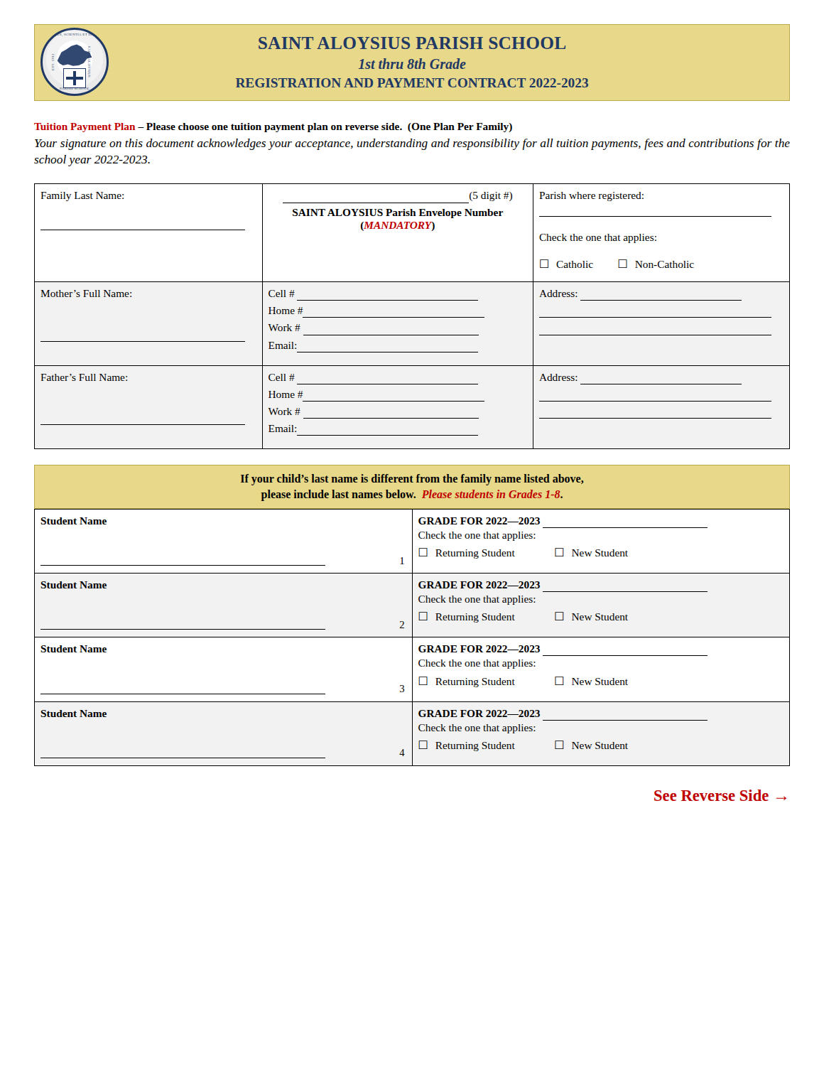FIDES, SCIENTIA ET DEUS EST. 1912 SAINT ALOYSIUS PARISH SCHOOL
SAINT ALOYSIUS PARISH SCHOOL
1st thru 8th Grade
REGISTRATION AND PAYMENT CONTRACT 2022-2023
Tuition Payment Plan – Please choose one tuition payment plan on reverse side. (One Plan Per Family)
Your signature on this document acknowledges your acceptance, understanding and responsibility for all tuition payments, fees and contributions for the school year 2022-2023.
| Family Last Name: | (5 digit #) SAINT ALOYSIUS Parish Envelope Number ( MANDATORY ) | Parish where registered: Check the one that applies: ☐ Catholic ☐ Non-Catholic |
| Mother’s Full Name: | Cell # Home # Work # Email: | Address: |
| Father’s Full Name: | Cell # Home # Work # Email: | Address: |
If your child’s last name is different from the family name listed above,
please include last names below. Please students in Grades 1-8.
| Student Name 1 | GRADE FOR 2022—2023 Check the one that applies: ☐ Returning Student ☐ New Student |
| Student Name 2 | GRADE FOR 2022—2023 Check the one that applies: ☐ Returning Student ☐ New Student |
| Student Name 3 | GRADE FOR 2022—2023 Check the one that applies: ☐ Returning Student ☐ New Student |
| Student Name 4 | GRADE FOR 2022—2023 Check the one that applies: ☐ Returning Student ☐ New Student |
See Reverse Side →